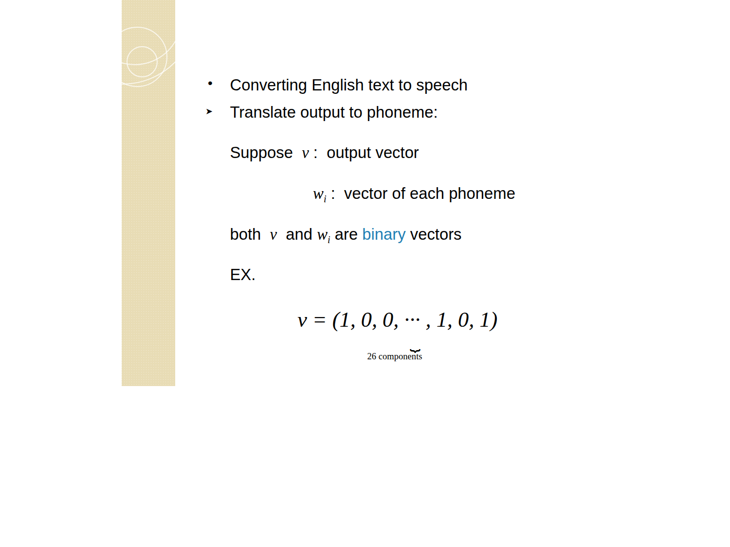Converting English text to speech
Translate output to phoneme:
Suppose v : output vector
wi : vector of each phoneme
both v and wi are binary vectors
EX.
v = (1, 0, 0, ··· , 1, 0, 1⏟) 26 components